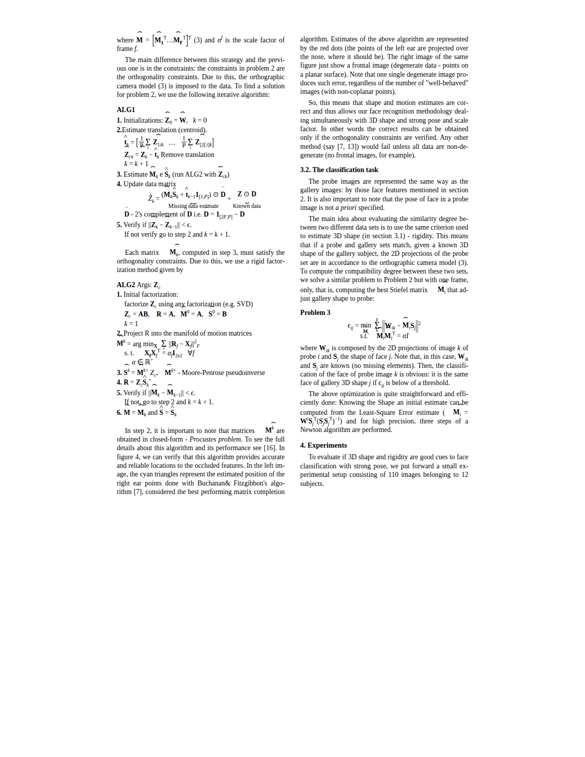where M = [M1T…MFT]T (3) and αf is the scale factor of frame f.
The main difference between this strategy and the previous one is in the constraints: the constraints in problem 2 are the orthogonality constraints. Due to this, the orthographic camera model (3) is imposed to the data. To find a solution for problem 2, we use the following iterative algorithm:
ALG1
1. Initializations: Z0 = W, k = 0
2. Estimate translation (centroid).
tk = [1 P Σi Z1ik … 1 P Σi Z[2f,i]k]
Zck = Zk − tk Remove translation
k = k + 1
3. Estimate Mk e Sk (run ALG2 with Zck)
4. Update data matrix
Ẑk = (MkSk + tk−11[1,P]) ⊙ D ⏟ Missing data estimate + Z ⊙ D ⏟ Known data
D - 2's complement of D i.e. D = 1[2F,P] − D
5. Verify if ||Zk − Zk−1|| < ϵ.
If not verify go to step 2 and k = k + 1.
Each matrix Mk, computed in step 3, must satisfy the orthogonality constraints. Due to this, we use a rigid factorization method given by
ALG2 Args: Zc
1. Initial factorization:
factorize Zc using any factorization (e.g. SVD)
Zc = AB, R = A, M0 = A, S0 = B
k = 1
2. Project R into the manifold of motion matrices
Mk = arg minX Σf ||Rf − Xf||2F
s. t. Xf XfT = αf I2x2 ∀f
α ∈ ℝ+
3. Sk = Mk+ Zc, Mk+ - Moore-Penrose pseudoinverse
4. R = ZcSk+
5. Verify if ||Mk − Mk−1|| < ϵ.
If not, go to step 2 and k = k + 1.
6. M = Mk and S = Sk
In step 2, it is important to note that matrices Mk are obtained in closed-form - Procustes problem. To see the full details about this algorithm and its performance see [16]. In figure 4, we can verify that this algorithm provides accurate and reliable locations to the occluded features. In the left image, the cyan triangles represent the estimated position of the right ear points done with Buchanan& Fitzgibbon's algorithm [7], considered the best performing matrix completion algorithm. Estimates of the above algorithm are represented by the red dots (the points of the left ear are projected over the nose, where it should be). The right image of the same figure just show a frontal image (degenerate data - points on a planar surface). Note that one single degenerate image produces such error, regardless of the number of "well-behaved" images (with non-coplanar points).
So, this means that shape and motion estimates are correct and thus allows our face recognition methodology dealing simultaneously with 3D shape and strong pose and scale factor. In other words the correct results can be obtained only if the orthogonality constraints are verified. Any other method (say [7, 13]) would fail unless all data are non-degenerate (no frontal images, for example).
3.2. The classification task
The probe images are represented the same way as the gallery images: by those face features mentioned in section 2. It is also important to note that the pose of face in a probe image is not a priori specified.
The main idea about evaluating the similarity degree between two different data sets is to use the same criterion used to estimate 3D shape (in section 3.1) - rigidity. This means that if a probe and gallery sets match, given a known 3D shape of the gallery subject, the 2D projections of the probe set are in accordance to the orthographic camera model (3). To compute the compatibility degree between these two sets, we solve a similar problem to Problem 2 but with one frame, only, that is, computing the best Stiefel matrix Mi that adjust gallery shape to probe:
Problem 3
ϵij = minMi ΣFk ||Wik − MiSj||2 s.t. MiMiT = αI
where Wik is composed by the 2D projections of image k of probe i and Sj the shape of face j. Note that, in this case, Wik and Sj are known (no missing elements). Then, the classification of the face of probe image k is obvious: it is the same face of gallery 3D shape j if ϵij is below of a threshold.
The above optimization is quite straightforward and efficiently done: Knowing the Shape an initial estimate can be computed from the Least-Square Error estimate (Mi = WiSjT(SjSjT)−1) and for high precision, three steps of a Newton algorithm are performed.
4. Experiments
To evaluate if 3D shape and rigidity are good cues to face classification with strong pose, we put forward a small experimental setup consisting of 110 images belonging to 12 subjects.